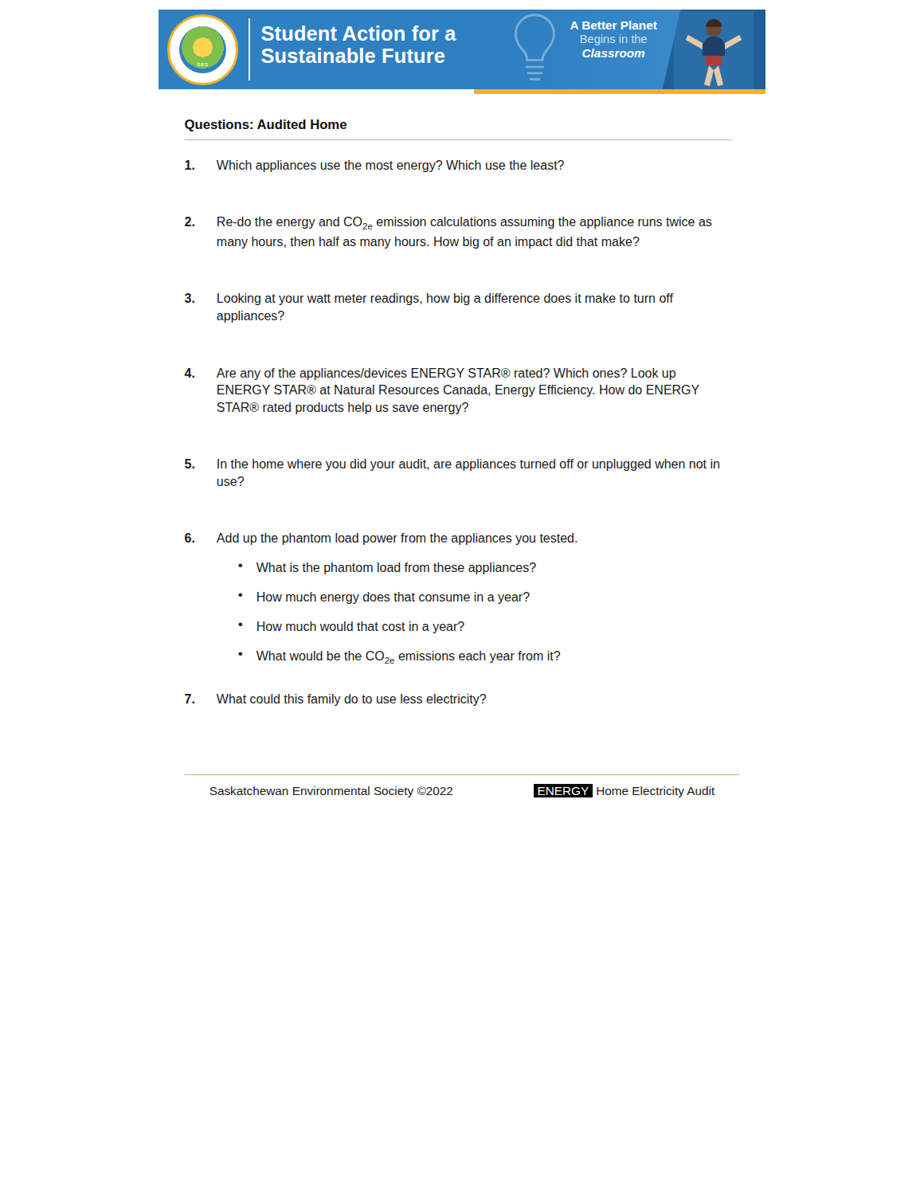Student Action for a Sustainable Future
A Better Planet
Begins in the
Classroom
Questions: Audited Home
Which appliances use the most energy? Which use the least?
Re-do the energy and CO2e emission calculations assuming the appliance runs twice as many hours, then half as many hours. How big of an impact did that make?
Looking at your watt meter readings, how big a difference does it make to turn off appliances?
Are any of the appliances/devices ENERGY STAR® rated? Which ones? Look up ENERGY STAR® at Natural Resources Canada, Energy Efficiency. How do ENERGY STAR® rated products help us save energy?
In the home where you did your audit, are appliances turned off or unplugged when not in use?
Add up the phantom load power from the appliances you tested.
What is the phantom load from these appliances?
How much energy does that consume in a year?
How much would that cost in a year?
What would be the CO2e emissions each year from it?
What could this family do to use less electricity?
Saskatchewan Environmental Society ©2022
ENERGY Home Electricity Audit